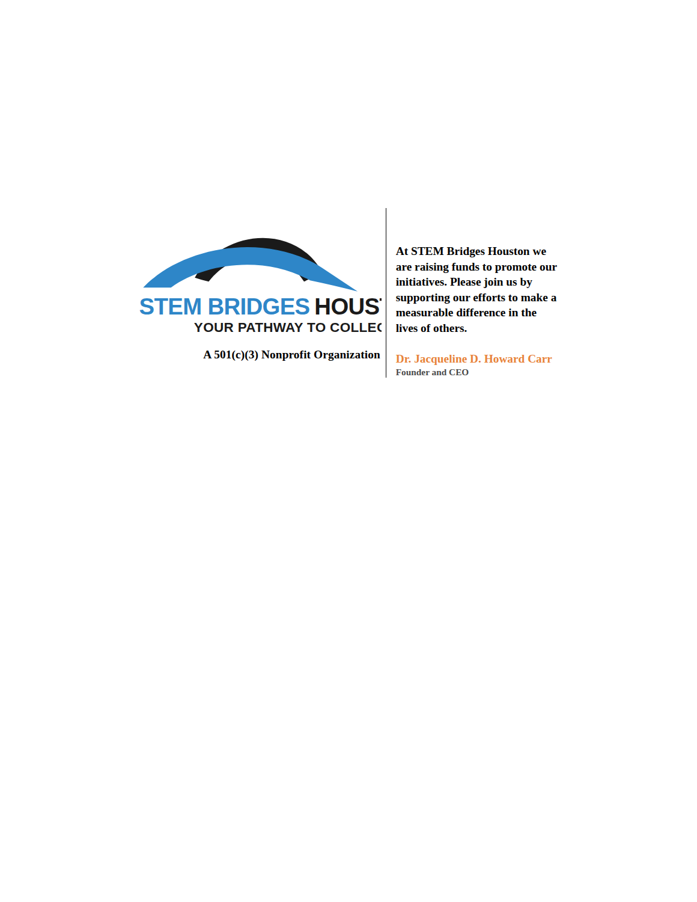STEM BRIDGESHOUSTON YOUR PATHWAY TO COLLEGE
A 501(c)(3) Nonprofit Organization
At STEM Bridges Houston we are raising funds to promote our initiatives. Please join us by supporting our efforts to make a measurable difference in the lives of others.
Dr. Jacqueline D. Howard Carr
Founder and CEO